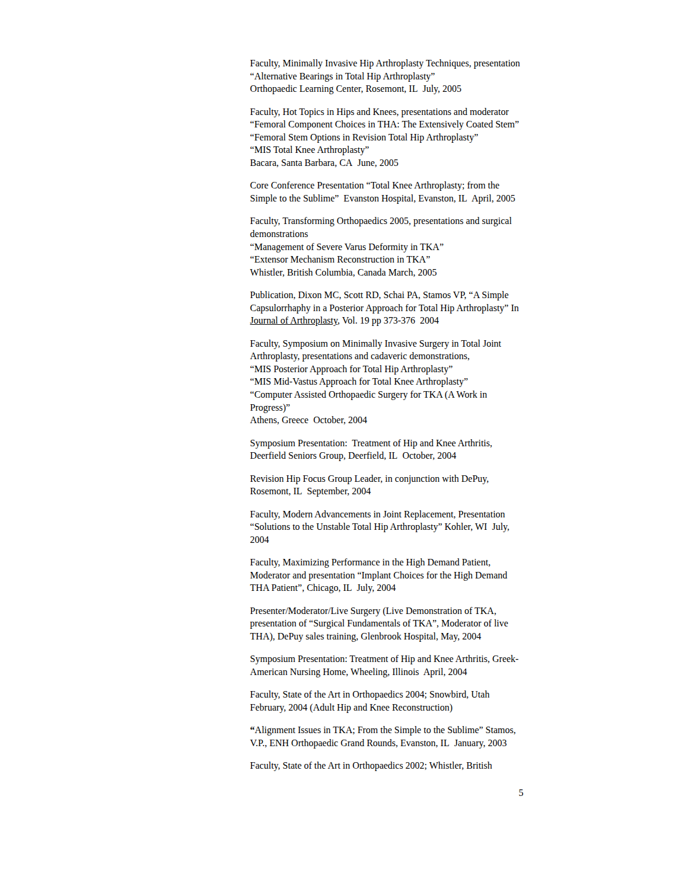Faculty, Minimally Invasive Hip Arthroplasty Techniques, presentation
“Alternative Bearings in Total Hip Arthroplasty”
Orthopaedic Learning Center, Rosemont, IL July, 2005
Faculty, Hot Topics in Hips and Knees, presentations and moderator
“Femoral Component Choices in THA: The Extensively Coated Stem”
“Femoral Stem Options in Revision Total Hip Arthroplasty”
“MIS Total Knee Arthroplasty”
Bacara, Santa Barbara, CA June, 2005
Core Conference Presentation “Total Knee Arthroplasty; from the Simple to the Sublime” Evanston Hospital, Evanston, IL April, 2005
Faculty, Transforming Orthopaedics 2005, presentations and surgical demonstrations
“Management of Severe Varus Deformity in TKA”
“Extensor Mechanism Reconstruction in TKA”
Whistler, British Columbia, Canada March, 2005
Publication, Dixon MC, Scott RD, Schai PA, Stamos VP, “A Simple Capsulorrhaphy in a Posterior Approach for Total Hip Arthroplasty” In Journal of Arthroplasty, Vol. 19 pp 373-376 2004
Faculty, Symposium on Minimally Invasive Surgery in Total Joint Arthroplasty, presentations and cadaveric demonstrations,
“MIS Posterior Approach for Total Hip Arthroplasty”
“MIS Mid-Vastus Approach for Total Knee Arthroplasty”
“Computer Assisted Orthopaedic Surgery for TKA (A Work in Progress)”
Athens, Greece October, 2004
Symposium Presentation: Treatment of Hip and Knee Arthritis, Deerfield Seniors Group, Deerfield, IL October, 2004
Revision Hip Focus Group Leader, in conjunction with DePuy, Rosemont, IL September, 2004
Faculty, Modern Advancements in Joint Replacement, Presentation “Solutions to the Unstable Total Hip Arthroplasty” Kohler, WI July, 2004
Faculty, Maximizing Performance in the High Demand Patient, Moderator and presentation “Implant Choices for the High Demand THA Patient”, Chicago, IL July, 2004
Presenter/Moderator/Live Surgery (Live Demonstration of TKA, presentation of “Surgical Fundamentals of TKA”, Moderator of live THA), DePuy sales training, Glenbrook Hospital, May, 2004
Symposium Presentation: Treatment of Hip and Knee Arthritis, Greek-American Nursing Home, Wheeling, Illinois April, 2004
Faculty, State of the Art in Orthopaedics 2004; Snowbird, Utah February, 2004 (Adult Hip and Knee Reconstruction)
“Alignment Issues in TKA; From the Simple to the Sublime” Stamos, V.P., ENH Orthopaedic Grand Rounds, Evanston, IL January, 2003
Faculty, State of the Art in Orthopaedics 2002; Whistler, British
5